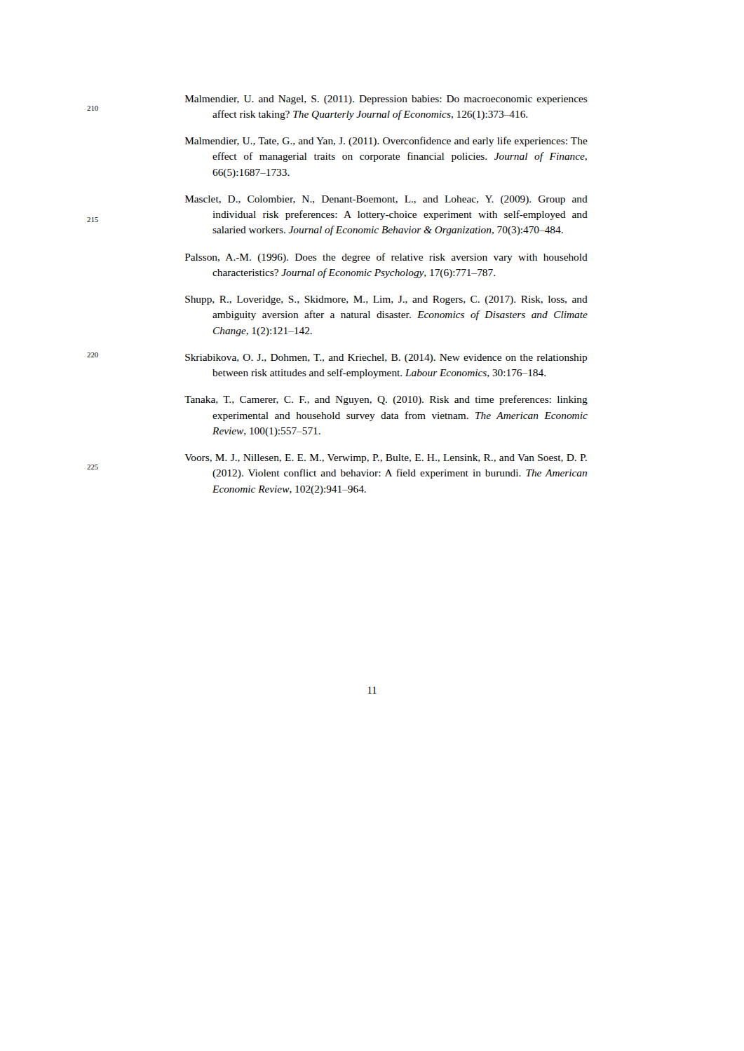Malmendier, U. and Nagel, S. (2011). Depression babies: Do macroeconomic experiences affect risk taking? The Quarterly Journal of Economics, 126(1):373–416.210
Malmendier, U., Tate, G., and Yan, J. (2011). Overconfidence and early life experiences: The effect of managerial traits on corporate financial policies. Journal of Finance, 66(5):1687–1733.
Masclet, D., Colombier, N., Denant-Boemont, L., and Loheac, Y. (2009). Group and individual risk preferences: A lottery-choice experiment with self-employed and salaried workers. Journal of Economic Behavior & Organization, 70(3):470–484.215
Palsson, A.-M. (1996). Does the degree of relative risk aversion vary with household characteristics? Journal of Economic Psychology, 17(6):771–787.
Shupp, R., Loveridge, S., Skidmore, M., Lim, J., and Rogers, C. (2017). Risk, loss, and ambiguity aversion after a natural disaster. Economics of Disasters and Climate Change, 1(2):121–142.
Skriabikova, O. J., Dohmen, T., and Kriechel, B. (2014). New evidence on the relationship between risk attitudes and self-employment. Labour Economics, 30:176–184.220
Tanaka, T., Camerer, C. F., and Nguyen, Q. (2010). Risk and time preferences: linking experimental and household survey data from vietnam. The American Economic Review, 100(1):557–571.
Voors, M. J., Nillesen, E. E. M., Verwimp, P., Bulte, E. H., Lensink, R., and Van Soest, D. P. (2012). Violent conflict and behavior: A field experiment in burundi. The American Economic Review, 102(2):941–964.225
11